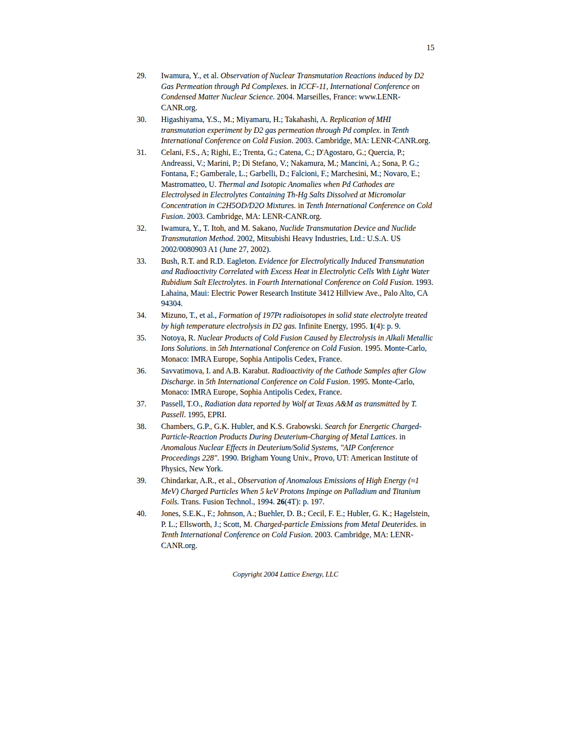15
29. Iwamura, Y., et al. Observation of Nuclear Transmutation Reactions induced by D2 Gas Permeation through Pd Complexes. in ICCF-11, International Conference on Condensed Matter Nuclear Science. 2004. Marseilles, France: www.LENR-CANR.org.
30. Higashiyama, Y.S., M.; Miyamaru, H.; Takahashi, A. Replication of MHI transmutation experiment by D2 gas permeation through Pd complex. in Tenth International Conference on Cold Fusion. 2003. Cambridge, MA: LENR-CANR.org.
31. Celani, F.S., A; Righi, E.; Trenta, G.; Catena, C.; D'Agostaro, G.; Quercia, P.; Andreassi, V.; Marini, P.; Di Stefano, V.; Nakamura, M.; Mancini, A.; Sona, P. G.; Fontana, F.; Gamberale, L.; Garbelli, D.; Falcioni, F.; Marchesini, M.; Novaro, E.; Mastromatteo, U. Thermal and Isotopic Anomalies when Pd Cathodes are Electrolysed in Electrolytes Containing Th-Hg Salts Dissolved at Micromolar Concentration in C2H5OD/D2O Mixtures. in Tenth International Conference on Cold Fusion. 2003. Cambridge, MA: LENR-CANR.org.
32. Iwamura, Y., T. Itoh, and M. Sakano, Nuclide Transmutation Device and Nuclide Transmutation Method. 2002, Mitsubishi Heavy Industries, Ltd.: U.S.A. US 2002/0080903 A1 (June 27, 2002).
33. Bush, R.T. and R.D. Eagleton. Evidence for Electrolytically Induced Transmutation and Radioactivity Correlated with Excess Heat in Electrolytic Cells With Light Water Rubidium Salt Electrolytes. in Fourth International Conference on Cold Fusion. 1993. Lahaina, Maui: Electric Power Research Institute 3412 Hillview Ave., Palo Alto, CA 94304.
34. Mizuno, T., et al., Formation of 197Pt radioisotopes in solid state electrolyte treated by high temperature electrolysis in D2 gas. Infinite Energy, 1995. 1(4): p. 9.
35. Notoya, R. Nuclear Products of Cold Fusion Caused by Electrolysis in Alkali Metallic Ions Solutions. in 5th International Conference on Cold Fusion. 1995. Monte-Carlo, Monaco: IMRA Europe, Sophia Antipolis Cedex, France.
36. Savvatimova, I. and A.B. Karabut. Radioactivity of the Cathode Samples after Glow Discharge. in 5th International Conference on Cold Fusion. 1995. Monte-Carlo, Monaco: IMRA Europe, Sophia Antipolis Cedex, France.
37. Passell, T.O., Radiation data reported by Wolf at Texas A&M as transmitted by T. Passell. 1995, EPRI.
38. Chambers, G.P., G.K. Hubler, and K.S. Grabowski. Search for Energetic Charged-Particle-Reaction Products During Deuterium-Charging of Metal Lattices. in Anomalous Nuclear Effects in Deuterium/Solid Systems, "AIP Conference Proceedings 228". 1990. Brigham Young Univ., Provo, UT: American Institute of Physics, New York.
39. Chindarkar, A.R., et al., Observation of Anomalous Emissions of High Energy (≈1 MeV) Charged Particles When 5 keV Protons Impinge on Palladium and Titanium Foils. Trans. Fusion Technol., 1994. 26(4T): p. 197.
40. Jones, S.E.K., F.; Johnson, A.; Buehler, D. B.; Cecil, F. E.; Hubler, G. K.; Hagelstein, P. L.; Ellsworth, J.; Scott, M. Charged-particle Emissions from Metal Deuterides. in Tenth International Conference on Cold Fusion. 2003. Cambridge, MA: LENR-CANR.org.
Copyright 2004 Lattice Energy, LLC